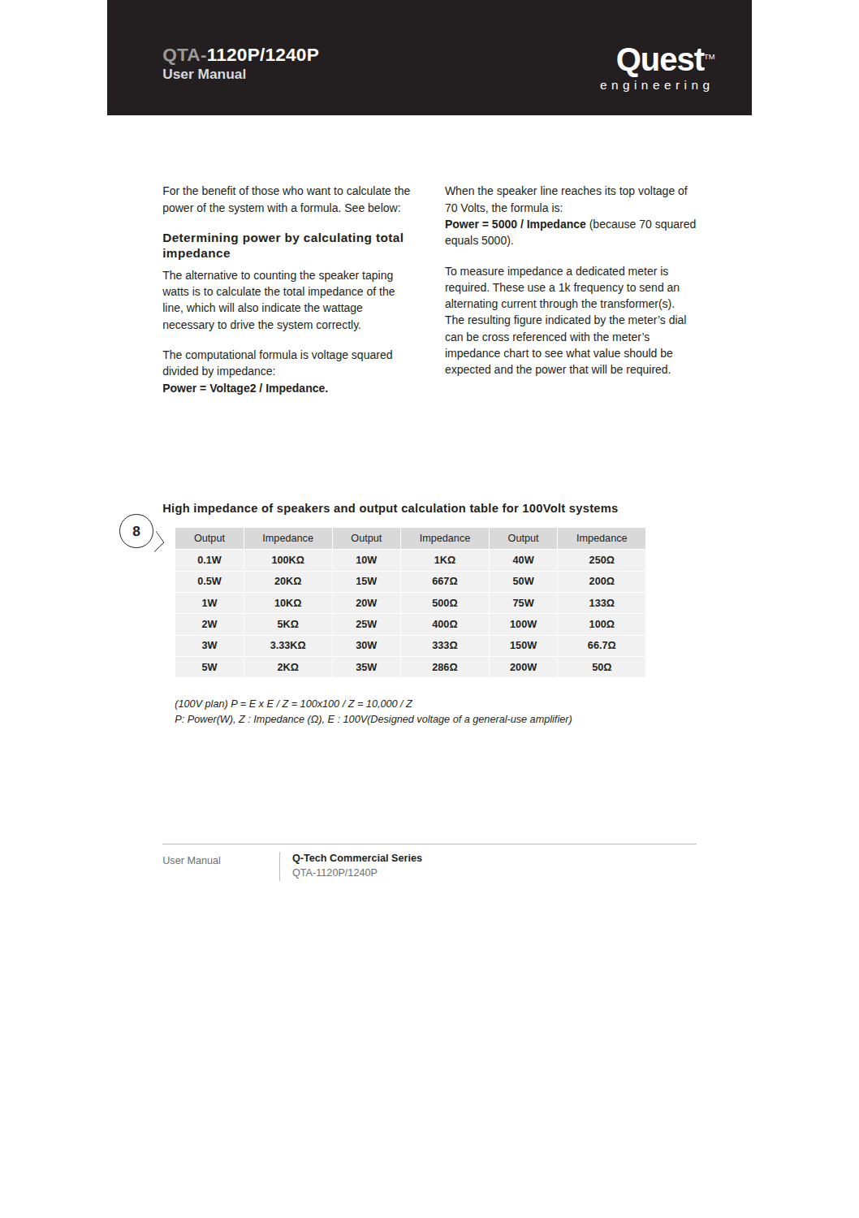QTA-1120P/1240P
User Manual
QuestTM
engineering
For the benefit of those who want to calculate the power of the system with a formula. See below:
Determining power by calculating total impedance
The alternative to counting the speaker taping watts is to calculate the total impedance of the line, which will also indicate the wattage necessary to drive the system correctly.
The computational formula is voltage squared divided by impedance:
Power = Voltage2 / Impedance.
When the speaker line reaches its top voltage of 70 Volts, the formula is:
Power = 5000 / Impedance (because 70 squared equals 5000).
To measure impedance a dedicated meter is required. These use a 1k frequency to send an alternating current through the transformer(s). The resulting figure indicated by the meter’s dial can be cross referenced with the meter’s impedance chart to see what value should be expected and the power that will be required.
High impedance of speakers and output calculation table for 100Volt systems
8
| Output | Impedance | Output | Impedance | Output | Impedance |
| --- | --- | --- | --- | --- | --- |
| 0.1W | 100KΩ | 10W | 1KΩ | 40W | 250Ω |
| 0.5W | 20KΩ | 15W | 667Ω | 50W | 200Ω |
| 1W | 10KΩ | 20W | 500Ω | 75W | 133Ω |
| 2W | 5KΩ | 25W | 400Ω | 100W | 100Ω |
| 3W | 3.33KΩ | 30W | 333Ω | 150W | 66.7Ω |
| 5W | 2KΩ | 35W | 286Ω | 200W | 50Ω |
(100V plan) P = E x E / Z = 100x100 / Z = 10,000 / Z
P: Power(W), Z : Impedance (Ω), E : 100V(Designed voltage of a general-use amplifier)
User Manual
Q-Tech Commercial Series
QTA-1120P/1240P